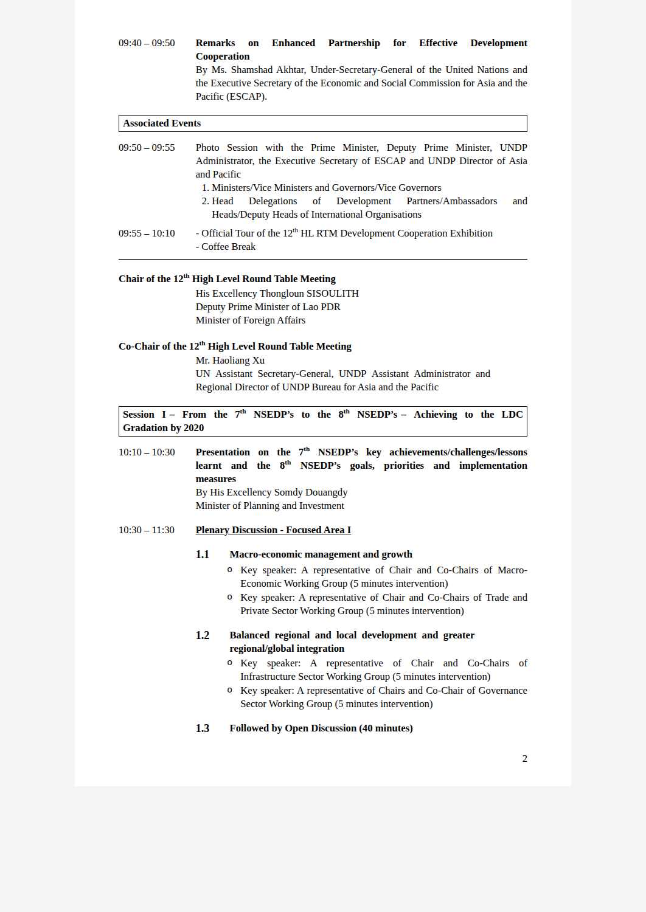09:40 – 09:50
Remarks on Enhanced Partnership for Effective Development Cooperation
By Ms. Shamshad Akhtar, Under-Secretary-General of the United Nations and the Executive Secretary of the Economic and Social Commission for Asia and the Pacific (ESCAP).
Associated Events
09:50 – 09:55
Photo Session with the Prime Minister, Deputy Prime Minister, UNDP Administrator, the Executive Secretary of ESCAP and UNDP Director of Asia and Pacific
Ministers/Vice Ministers and Governors/Vice Governors
Head Delegations of Development Partners/Ambassadors and Heads/Deputy Heads of International Organisations
09:55 – 10:10
- Official Tour of the 12th HL RTM Development Cooperation Exhibition
- Coffee Break
Chair of the 12th High Level Round Table Meeting
His Excellency Thongloun SISOULITH
Deputy Prime Minister of Lao PDR
Minister of Foreign Affairs
Co-Chair of the 12th High Level Round Table Meeting
Mr. Haoliang Xu
UN Assistant Secretary-General, UNDP Assistant Administrator and Regional Director of UNDP Bureau for Asia and the Pacific
Session I – From the 7th NSEDP’s to the 8th NSEDP’s – Achieving to the LDC Gradation by 2020
10:10 – 10:30
Presentation on the 7th NSEDP’s key achievements/challenges/lessons learnt and the 8th NSEDP’s goals, priorities and implementation measures
By His Excellency Somdy Douangdy
Minister of Planning and Investment
10:30 – 11:30
Plenary Discussion - Focused Area I
1.1
Macro-economic management and growth
oKey speaker: A representative of Chair and Co-Chairs of Macro-Economic Working Group (5 minutes intervention)
oKey speaker: A representative of Chair and Co-Chairs of Trade and Private Sector Working Group (5 minutes intervention)
1.2
Balanced regional and local development and greaterregional/global integration
oKey speaker: A representative of Chair and Co-Chairs of Infrastructure Sector Working Group (5 minutes intervention)
oKey speaker: A representative of Chairs and Co-Chair of Governance Sector Working Group (5 minutes intervention)
1.3
Followed by Open Discussion (40 minutes)
2